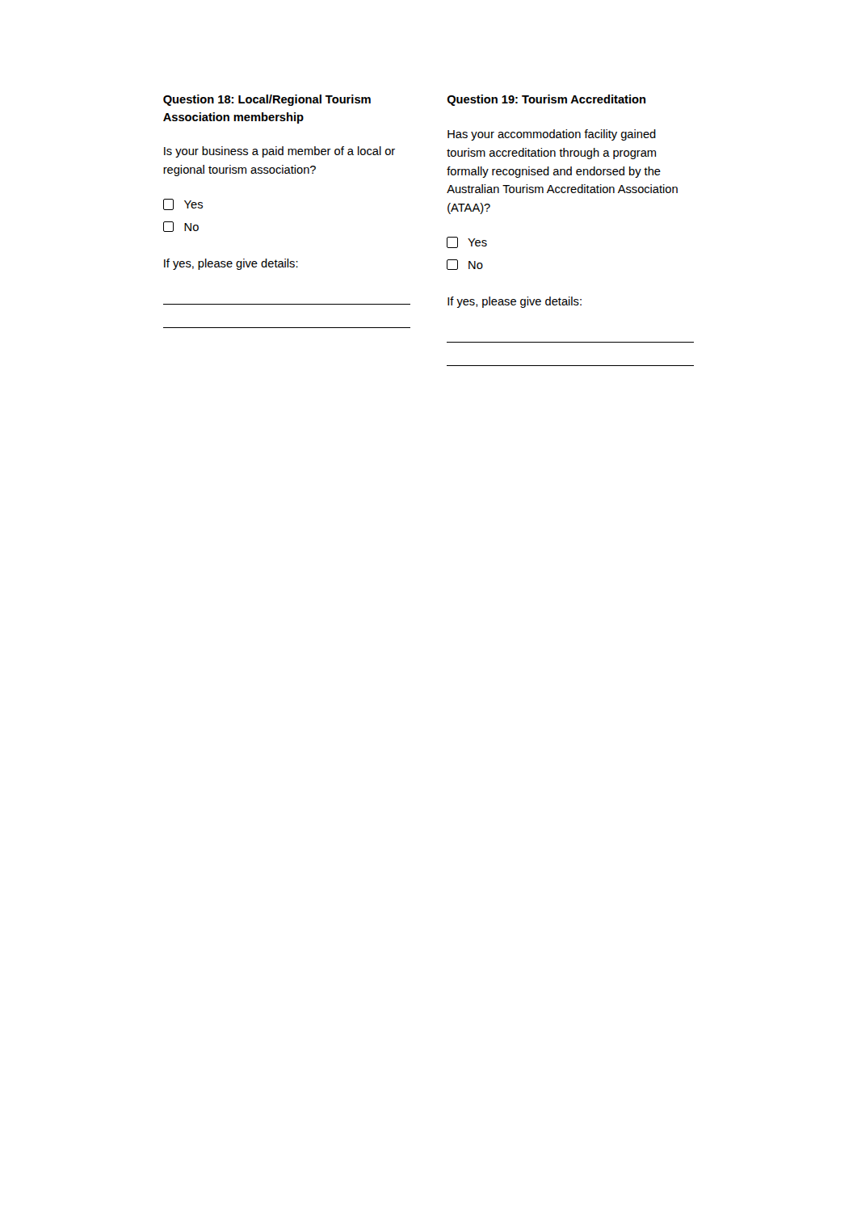Question 18: Local/Regional Tourism Association membership
Is your business a paid member of a local or regional tourism association?
Yes
No
If yes, please give details:
Question 19: Tourism Accreditation
Has your accommodation facility gained tourism accreditation through a program formally recognised and endorsed by the Australian Tourism Accreditation Association (ATAA)?
Yes
No
If yes, please give details: